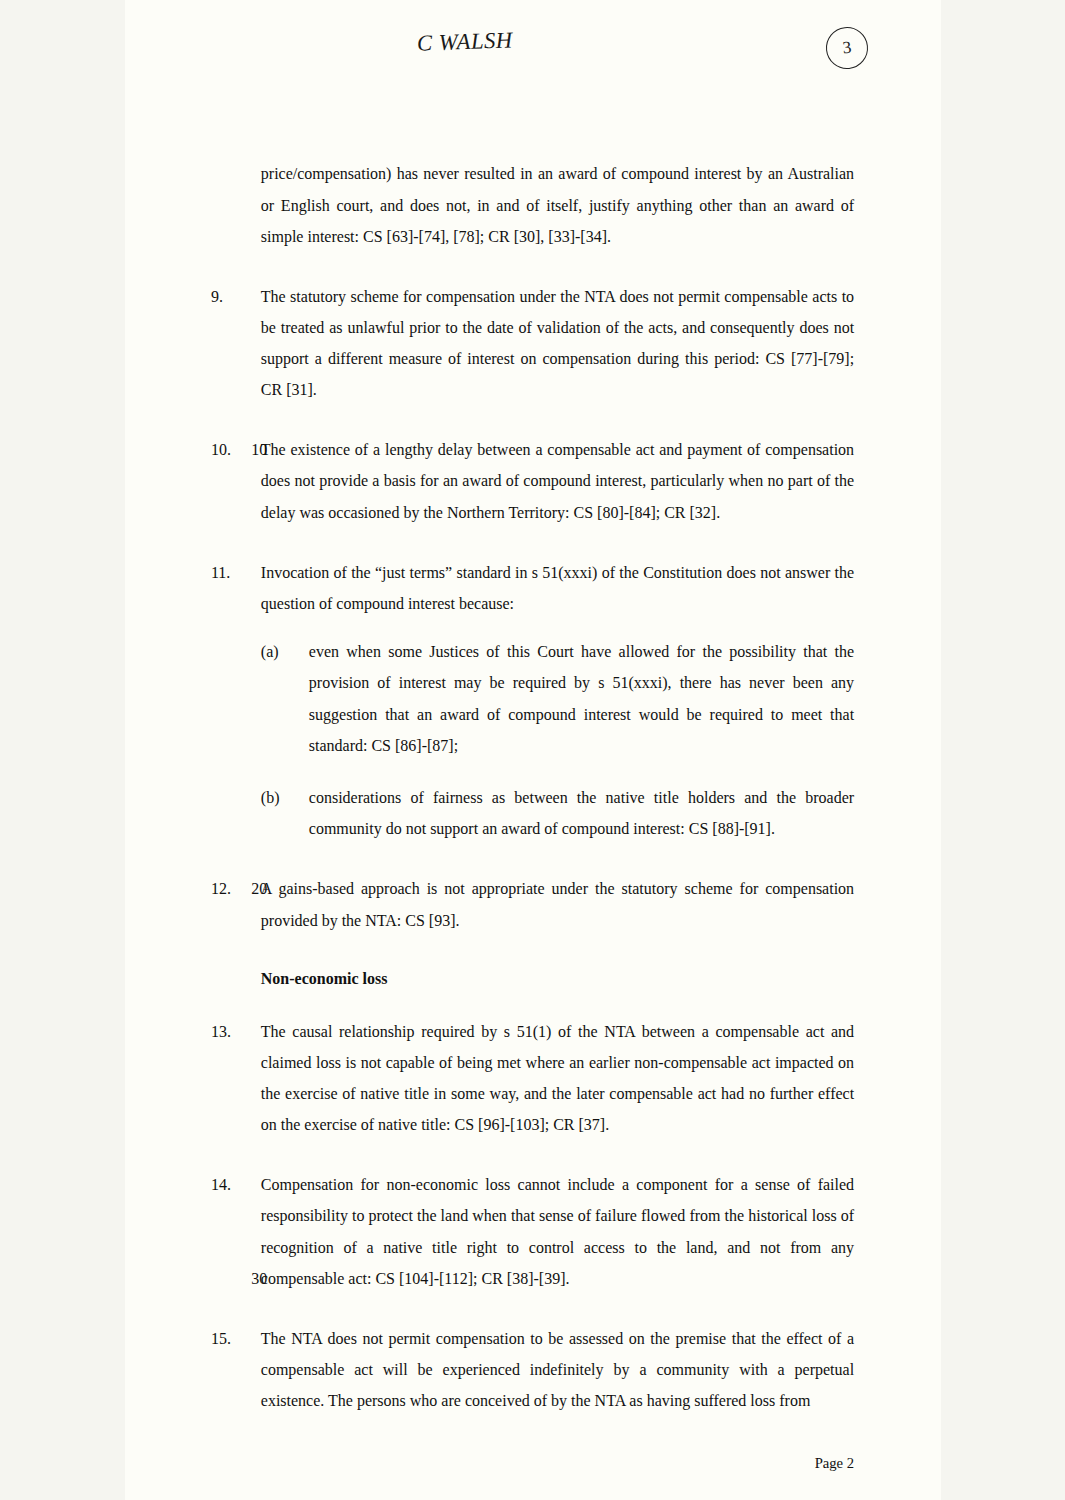C WALSH
3
price/compensation) has never resulted in an award of compound interest by an Australian or English court, and does not, in and of itself, justify anything other than an award of simple interest: CS [63]-[74], [78]; CR [30], [33]-[34].
The statutory scheme for compensation under the NTA does not permit compensable acts to be treated as unlawful prior to the date of validation of the acts, and consequently does not support a different measure of interest on compensation during this period: CS [77]-[79]; CR [31].
10 The existence of a lengthy delay between a compensable act and payment of compensation does not provide a basis for an award of compound interest, particularly when no part of the delay was occasioned by the Northern Territory: CS [80]-[84]; CR [32].
Invocation of the “just terms” standard in s 51(xxxi) of the Constitution does not answer the question of compound interest because:
even when some Justices of this Court have allowed for the possibility that the provision of interest may be required by s 51(xxxi), there has never been any suggestion that an award of compound interest would be required to meet that standard: CS [86]-[87];
considerations of fairness as between the native title holders and the broader community do not support an award of compound interest: CS [88]-[91].
20 A gains-based approach is not appropriate under the statutory scheme for compensation provided by the NTA: CS [93].
Non-economic loss
The causal relationship required by s 51(1) of the NTA between a compensable act and claimed loss is not capable of being met where an earlier non-compensable act impacted on the exercise of native title in some way, and the later compensable act had no further effect on the exercise of native title: CS [96]-[103]; CR [37].
Compensation for non-economic loss cannot include a component for a sense of failed responsibility to protect the land when that sense of failure flowed from the historical loss of recognition of a native title right to control access to the land, and not from any compensable act: 30 CS [104]-[112]; CR [38]-[39].
The NTA does not permit compensation to be assessed on the premise that the effect of a compensable act will be experienced indefinitely by a community with a perpetual existence. The persons who are conceived of by the NTA as having suffered loss from
Page 2